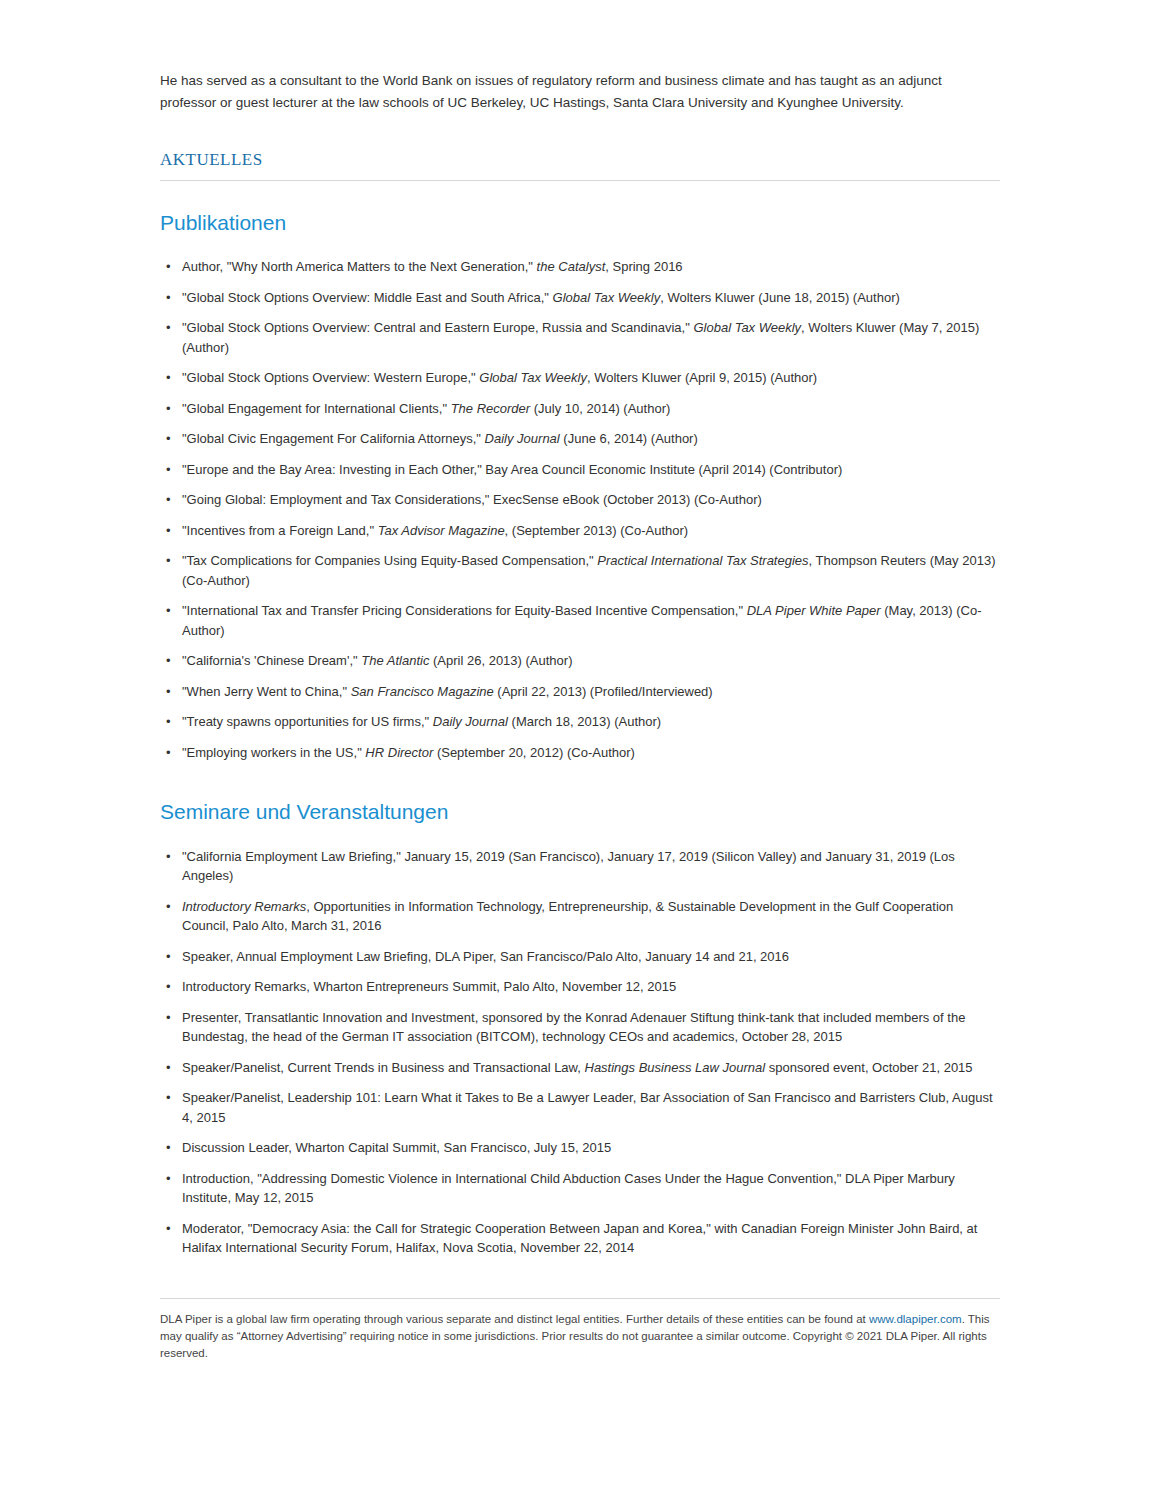He has served as a consultant to the World Bank on issues of regulatory reform and business climate and has taught as an adjunct professor or guest lecturer at the law schools of UC Berkeley, UC Hastings, Santa Clara University and Kyunghee University.
AKTUELLES
Publikationen
Author, "Why North America Matters to the Next Generation," the Catalyst, Spring 2016
"Global Stock Options Overview: Middle East and South Africa," Global Tax Weekly, Wolters Kluwer (June 18, 2015) (Author)
"Global Stock Options Overview: Central and Eastern Europe, Russia and Scandinavia," Global Tax Weekly, Wolters Kluwer (May 7, 2015) (Author)
"Global Stock Options Overview: Western Europe," Global Tax Weekly, Wolters Kluwer (April 9, 2015) (Author)
"Global Engagement for International Clients," The Recorder (July 10, 2014) (Author)
"Global Civic Engagement For California Attorneys," Daily Journal (June 6, 2014) (Author)
"Europe and the Bay Area: Investing in Each Other," Bay Area Council Economic Institute (April 2014) (Contributor)
"Going Global: Employment and Tax Considerations," ExecSense eBook (October 2013) (Co-Author)
"Incentives from a Foreign Land," Tax Advisor Magazine, (September 2013) (Co-Author)
"Tax Complications for Companies Using Equity-Based Compensation," Practical International Tax Strategies, Thompson Reuters (May 2013) (Co-Author)
"International Tax and Transfer Pricing Considerations for Equity-Based Incentive Compensation," DLA Piper White Paper (May, 2013) (Co-Author)
"California's 'Chinese Dream'," The Atlantic (April 26, 2013) (Author)
"When Jerry Went to China," San Francisco Magazine (April 22, 2013) (Profiled/Interviewed)
"Treaty spawns opportunities for US firms," Daily Journal (March 18, 2013) (Author)
"Employing workers in the US," HR Director (September 20, 2012) (Co-Author)
Seminare und Veranstaltungen
"California Employment Law Briefing," January 15, 2019 (San Francisco), January 17, 2019 (Silicon Valley) and January 31, 2019 (Los Angeles)
Introductory Remarks, Opportunities in Information Technology, Entrepreneurship, & Sustainable Development in the Gulf Cooperation Council, Palo Alto, March 31, 2016
Speaker, Annual Employment Law Briefing, DLA Piper, San Francisco/Palo Alto, January 14 and 21, 2016
Introductory Remarks, Wharton Entrepreneurs Summit, Palo Alto, November 12, 2015
Presenter, Transatlantic Innovation and Investment, sponsored by the Konrad Adenauer Stiftung think-tank that included members of the Bundestag, the head of the German IT association (BITCOM), technology CEOs and academics, October 28, 2015
Speaker/Panelist, Current Trends in Business and Transactional Law, Hastings Business Law Journal sponsored event, October 21, 2015
Speaker/Panelist, Leadership 101: Learn What it Takes to Be a Lawyer Leader, Bar Association of San Francisco and Barristers Club, August 4, 2015
Discussion Leader, Wharton Capital Summit, San Francisco, July 15, 2015
Introduction, "Addressing Domestic Violence in International Child Abduction Cases Under the Hague Convention," DLA Piper Marbury Institute, May 12, 2015
Moderator, "Democracy Asia: the Call for Strategic Cooperation Between Japan and Korea," with Canadian Foreign Minister John Baird, at Halifax International Security Forum, Halifax, Nova Scotia, November 22, 2014
DLA Piper is a global law firm operating through various separate and distinct legal entities. Further details of these entities can be found at www.dlapiper.com. This may qualify as “Attorney Advertising” requiring notice in some jurisdictions. Prior results do not guarantee a similar outcome. Copyright © 2021 DLA Piper. All rights reserved.